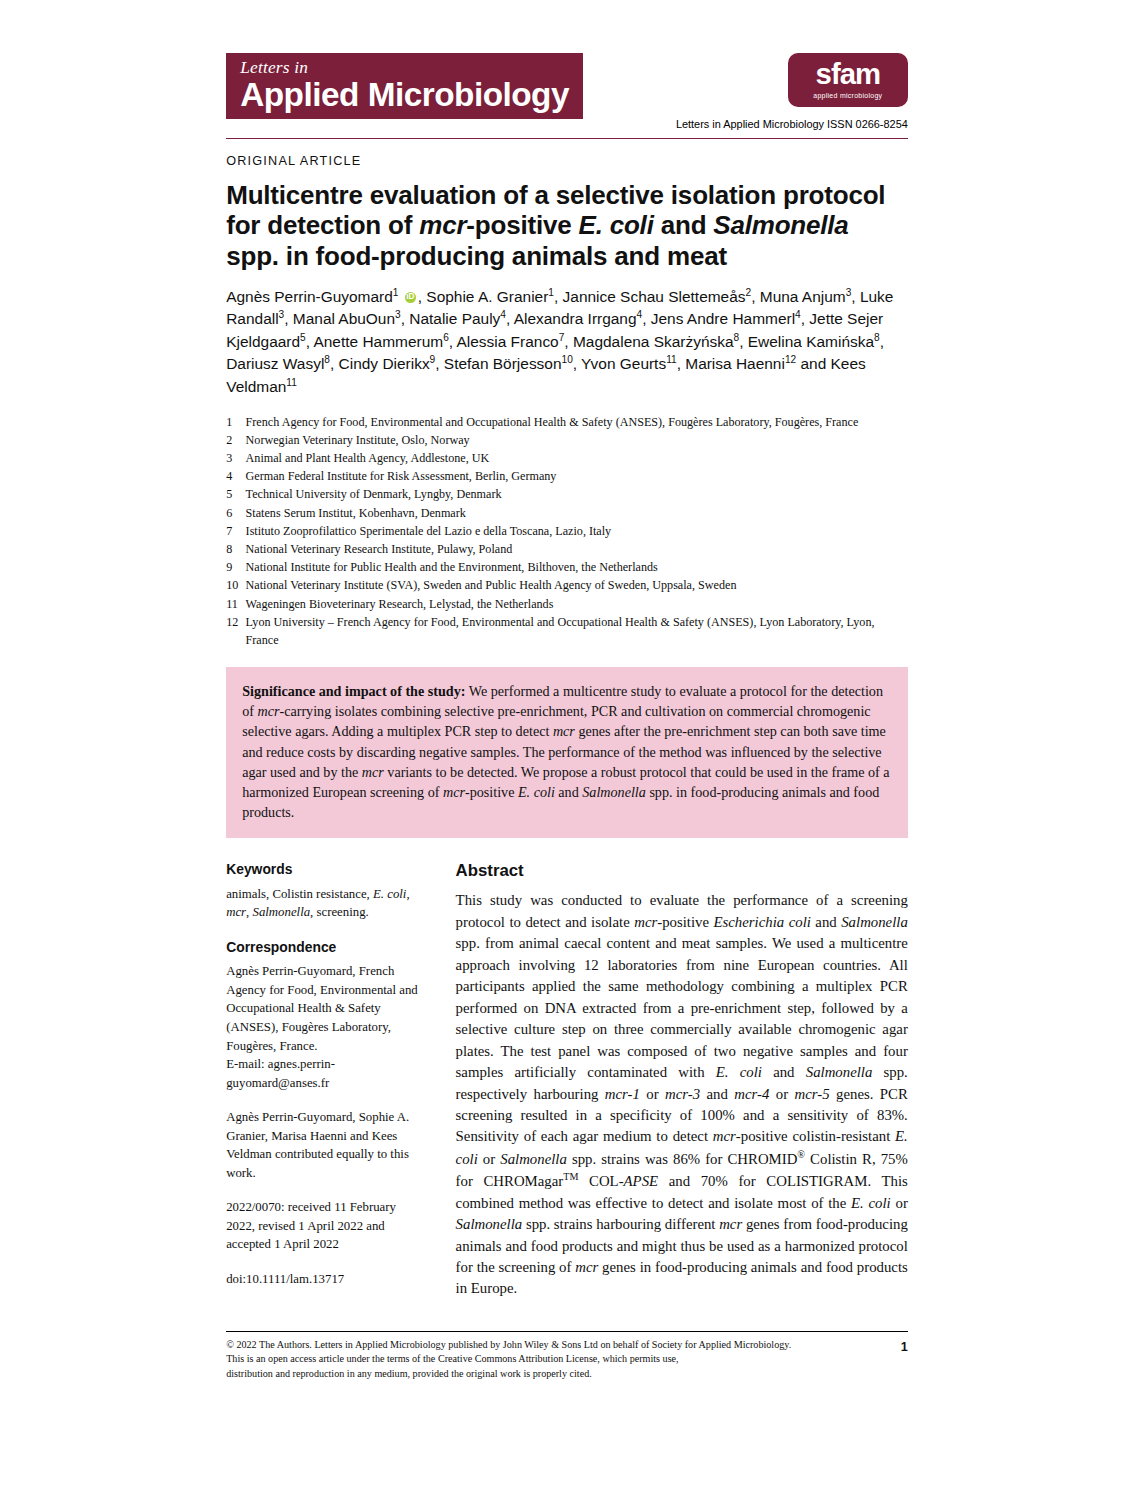Letters in Applied Microbiology
sfam applied microbiology
Letters in Applied Microbiology ISSN 0266-8254
ORIGINAL ARTICLE
Multicentre evaluation of a selective isolation protocol for detection of mcr-positive E. coli and Salmonella spp. in food-producing animals and meat
Agnès Perrin-Guyomard1 , Sophie A. Granier1, Jannice Schau Slettemeås2, Muna Anjum3, Luke Randall3, Manal AbuOun3, Natalie Pauly4, Alexandra Irrgang4, Jens Andre Hammerl4, Jette Sejer Kjeldgaard5, Anette Hammerum6, Alessia Franco7, Magdalena Skarżyńska8, Ewelina Kamińska8, Dariusz Wasyl8, Cindy Dierikx9, Stefan Börjesson10, Yvon Geurts11, Marisa Haenni12 and Kees Veldman11
French Agency for Food, Environmental and Occupational Health & Safety (ANSES), Fougères Laboratory, Fougères, France
Norwegian Veterinary Institute, Oslo, Norway
Animal and Plant Health Agency, Addlestone, UK
German Federal Institute for Risk Assessment, Berlin, Germany
Technical University of Denmark, Lyngby, Denmark
Statens Serum Institut, Kobenhavn, Denmark
Istituto Zooprofilattico Sperimentale del Lazio e della Toscana, Lazio, Italy
National Veterinary Research Institute, Pulawy, Poland
National Institute for Public Health and the Environment, Bilthoven, the Netherlands
National Veterinary Institute (SVA), Sweden and Public Health Agency of Sweden, Uppsala, Sweden
Wageningen Bioveterinary Research, Lelystad, the Netherlands
Lyon University – French Agency for Food, Environmental and Occupational Health & Safety (ANSES), Lyon Laboratory, Lyon, France
Significance and impact of the study: We performed a multicentre study to evaluate a protocol for the detection of mcr-carrying isolates combining selective pre-enrichment, PCR and cultivation on commercial chromogenic selective agars. Adding a multiplex PCR step to detect mcr genes after the pre-enrichment step can both save time and reduce costs by discarding negative samples. The performance of the method was influenced by the selective agar used and by the mcr variants to be detected. We propose a robust protocol that could be used in the frame of a harmonized European screening of mcr-positive E. coli and Salmonella spp. in food-producing animals and food products.
Keywords
animals, Colistin resistance, E. coli, mcr, Salmonella, screening.
Correspondence
Agnès Perrin-Guyomard, French Agency for Food, Environmental and Occupational Health & Safety (ANSES), Fougères Laboratory, Fougères, France.
E-mail: agnes.perrin-guyomard@anses.fr
Agnès Perrin-Guyomard, Sophie A. Granier, Marisa Haenni and Kees Veldman contributed equally to this work.
2022/0070: received 11 February 2022, revised 1 April 2022 and accepted 1 April 2022
doi:10.1111/lam.13717
Abstract
This study was conducted to evaluate the performance of a screening protocol to detect and isolate mcr-positive Escherichia coli and Salmonella spp. from animal caecal content and meat samples. We used a multicentre approach involving 12 laboratories from nine European countries. All participants applied the same methodology combining a multiplex PCR performed on DNA extracted from a pre-enrichment step, followed by a selective culture step on three commercially available chromogenic agar plates. The test panel was composed of two negative samples and four samples artificially contaminated with E. coli and Salmonella spp. respectively harbouring mcr-1 or mcr-3 and mcr-4 or mcr-5 genes. PCR screening resulted in a specificity of 100% and a sensitivity of 83%. Sensitivity of each agar medium to detect mcr-positive colistin-resistant E. coli or Salmonella spp. strains was 86% for CHROMID® Colistin R, 75% for CHROMagarTM COL-APSE and 70% for COLISTIGRAM. This combined method was effective to detect and isolate most of the E. coli or Salmonella spp. strains harbouring different mcr genes from food-producing animals and food products and might thus be used as a harmonized protocol for the screening of mcr genes in food-producing animals and food products in Europe.
1
© 2022 The Authors. Letters in Applied Microbiology published by John Wiley & Sons Ltd on behalf of Society for Applied Microbiology.
This is an open access article under the terms of the Creative Commons Attribution License, which permits use,
distribution and reproduction in any medium, provided the original work is properly cited.